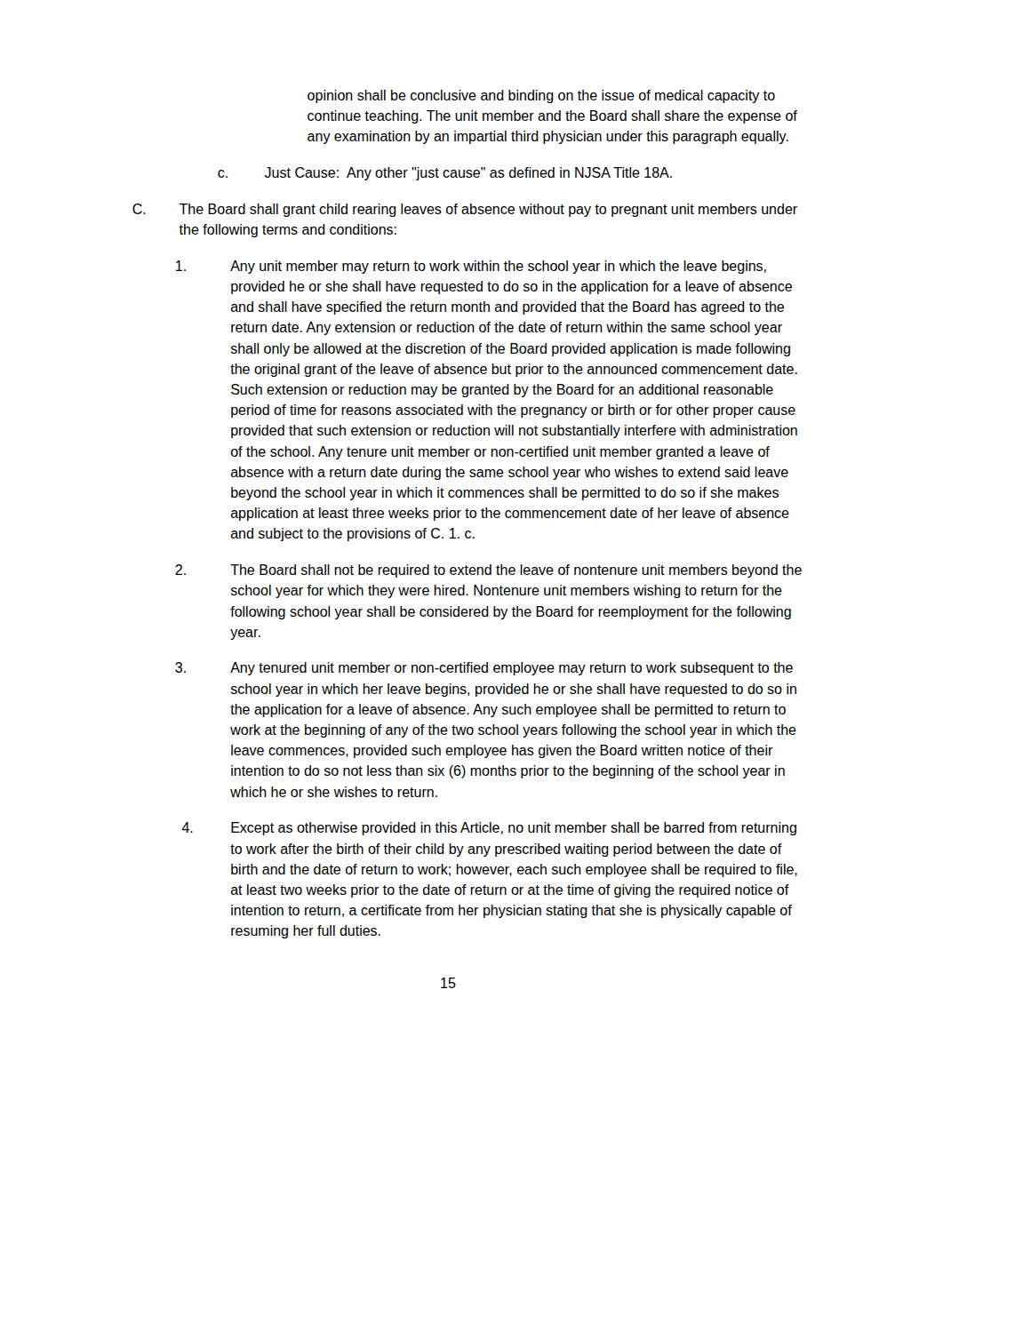opinion shall be conclusive and binding on the issue of medical capacity to continue teaching. The unit member and the Board shall share the expense of any examination by an impartial third physician under this paragraph equally.
c.
Just Cause: Any other "just cause" as defined in NJSA Title 18A.
C.
The Board shall grant child rearing leaves of absence without pay to pregnant unit members under the following terms and conditions:
1.
Any unit member may return to work within the school year in which the leave begins, provided he or she shall have requested to do so in the application for a leave of absence and shall have specified the return month and provided that the Board has agreed to the return date. Any extension or reduction of the date of return within the same school year shall only be allowed at the discretion of the Board provided application is made following the original grant of the leave of absence but prior to the announced commencement date. Such extension or reduction may be granted by the Board for an additional reasonable period of time for reasons associated with the pregnancy or birth or for other proper cause provided that such extension or reduction will not substantially interfere with administration of the school. Any tenure unit member or non-certified unit member granted a leave of absence with a return date during the same school year who wishes to extend said leave beyond the school year in which it commences shall be permitted to do so if she makes application at least three weeks prior to the commencement date of her leave of absence and subject to the provisions of C. 1. c.
2.
The Board shall not be required to extend the leave of nontenure unit members beyond the school year for which they were hired. Nontenure unit members wishing to return for the following school year shall be considered by the Board for reemployment for the following year.
3.
Any tenured unit member or non-certified employee may return to work subsequent to the school year in which her leave begins, provided he or she shall have requested to do so in the application for a leave of absence. Any such employee shall be permitted to return to work at the beginning of any of the two school years following the school year in which the leave commences, provided such employee has given the Board written notice of their intention to do so not less than six (6) months prior to the beginning of the school year in which he or she wishes to return.
4.
Except as otherwise provided in this Article, no unit member shall be barred from returning to work after the birth of their child by any prescribed waiting period between the date of birth and the date of return to work; however, each such employee shall be required to file, at least two weeks prior to the date of return or at the time of giving the required notice of intention to return, a certificate from her physician stating that she is physically capable of resuming her full duties.
15